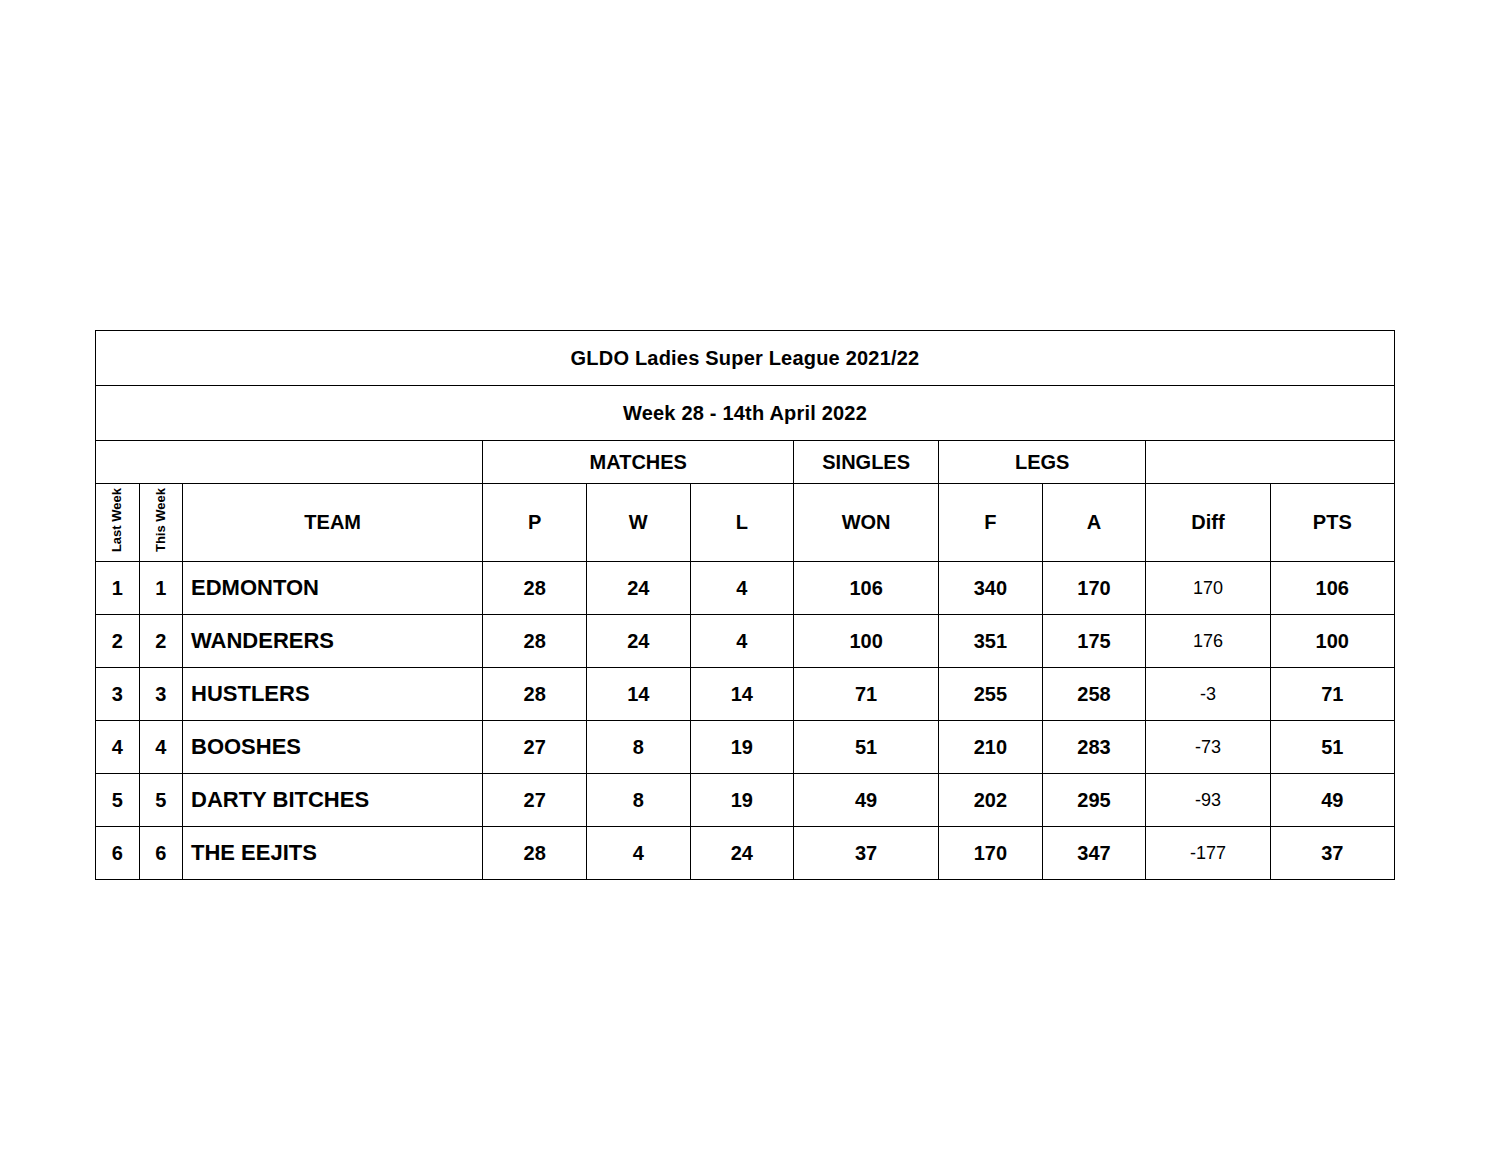| GLDO Ladies Super League 2021/22 |
| Week 28 - 14th April 2022 |
| | MATCHES | SINGLES | LEGS | |
| Last Week | This Week | TEAM | P | W | L | WON | F | A | Diff | PTS |
| 1 | 1 | EDMONTON | 28 | 24 | 4 | 106 | 340 | 170 | 170 | 106 |
| 2 | 2 | WANDERERS | 28 | 24 | 4 | 100 | 351 | 175 | 176 | 100 |
| 3 | 3 | HUSTLERS | 28 | 14 | 14 | 71 | 255 | 258 | -3 | 71 |
| 4 | 4 | BOOSHES | 27 | 8 | 19 | 51 | 210 | 283 | -73 | 51 |
| 5 | 5 | DARTY BITCHES | 27 | 8 | 19 | 49 | 202 | 295 | -93 | 49 |
| 6 | 6 | THE EEJITS | 28 | 4 | 24 | 37 | 170 | 347 | -177 | 37 |